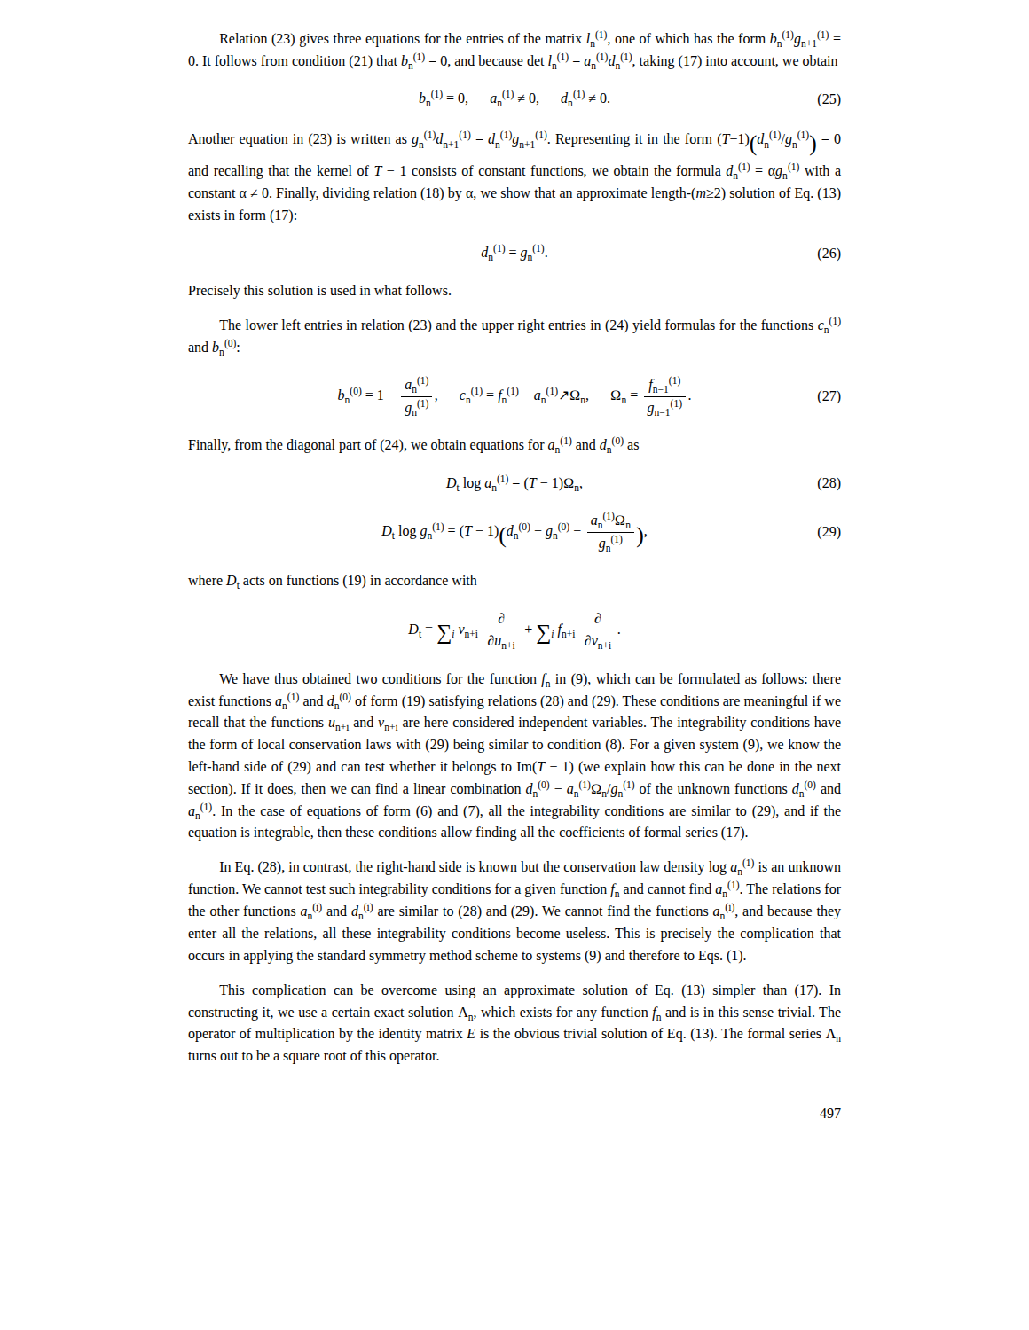Relation (23) gives three equations for the entries of the matrix ln(1), one of which has the form bn(1)gn+1(1) = 0. It follows from condition (21) that bn(1) = 0, and because det ln(1) = an(1)dn(1), taking (17) into account, we obtain
bn(1) = 0, an(1) ≠ 0, dn(1) ≠ 0. (25)
Another equation in (23) is written as gn(1)dn+1(1) = dn(1)gn+1(1). Representing it in the form (T−1)(dn(1)/gn(1)) = 0 and recalling that the kernel of T − 1 consists of constant functions, we obtain the formula dn(1) = αgn(1) with a constant α ≠ 0. Finally, dividing relation (18) by α, we show that an approximate length-(m≥2) solution of Eq. (13) exists in form (17):
dn(1) = gn(1). (26)
Precisely this solution is used in what follows.
The lower left entries in relation (23) and the upper right entries in (24) yield formulas for the functions cn(1) and bn(0):
bn(0) = 1 − an(1) gn(1), cn(1) = fn(1) − an(1)↗Ωn, Ωn = fn−1(1) gn−1(1). (27)
Finally, from the diagonal part of (24), we obtain equations for an(1) and dn(0) as
Dt log an(1) = (T − 1)Ωn, (28)
Dt log gn(1) = (T − 1)(dn(0) − gn(0) − an(1)Ωn gn(1)), (29)
where Dt acts on functions (19) in accordance with
Dt = ∑i vn+i ∂∂un+i + ∑i fn+i ∂∂vn+i.
We have thus obtained two conditions for the function fn in (9), which can be formulated as follows: there exist functions an(1) and dn(0) of form (19) satisfying relations (28) and (29). These conditions are meaningful if we recall that the functions un+i and vn+i are here considered independent variables. The integrability conditions have the form of local conservation laws with (29) being similar to condition (8). For a given system (9), we know the left-hand side of (29) and can test whether it belongs to Im(T − 1) (we explain how this can be done in the next section). If it does, then we can find a linear combination dn(0) − an(1)Ωn/gn(1) of the unknown functions dn(0) and an(1). In the case of equations of form (6) and (7), all the integrability conditions are similar to (29), and if the equation is integrable, then these conditions allow finding all the coefficients of formal series (17).
In Eq. (28), in contrast, the right-hand side is known but the conservation law density log an(1) is an unknown function. We cannot test such integrability conditions for a given function fn and cannot find an(1). The relations for the other functions an(i) and dn(i) are similar to (28) and (29). We cannot find the functions an(i), and because they enter all the relations, all these integrability conditions become useless. This is precisely the complication that occurs in applying the standard symmetry method scheme to systems (9) and therefore to Eqs. (1).
This complication can be overcome using an approximate solution of Eq. (13) simpler than (17). In constructing it, we use a certain exact solution Λn, which exists for any function fn and is in this sense trivial. The operator of multiplication by the identity matrix E is the obvious trivial solution of Eq. (13). The formal series Λn turns out to be a square root of this operator.
497